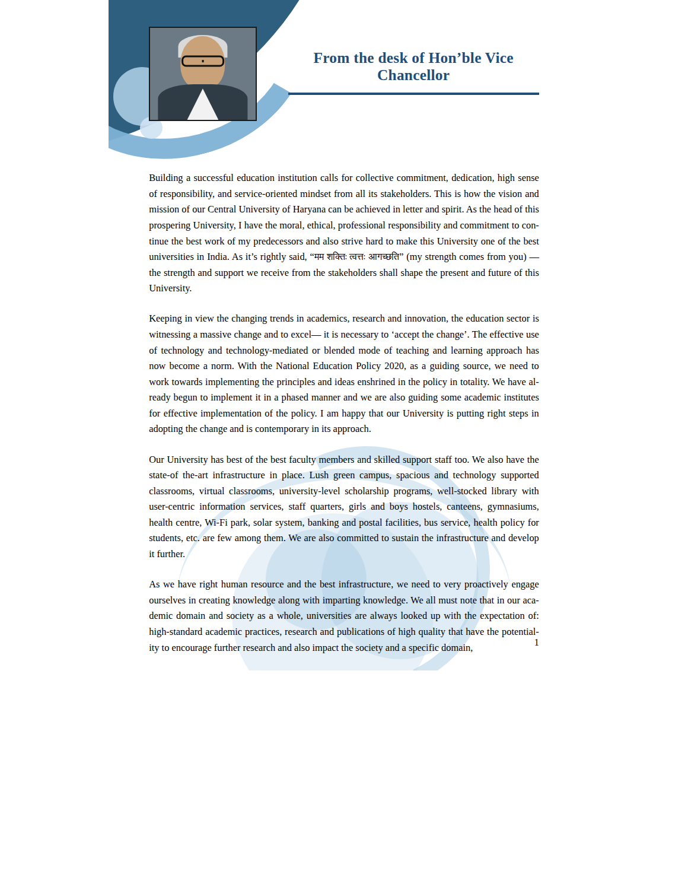From the desk of Hon’ble Vice Chancellor
Building a successful education institution calls for collective commitment, dedication, high sense of responsibility, and service-oriented mindset from all its stakeholders. This is how the vision and mission of our Central University of Haryana can be achieved in letter and spirit. As the head of this prospering University, I have the moral, ethical, professional responsibility and commitment to continue the best work of my predecessors and also strive hard to make this University one of the best universities in India. As it’s rightly said, “मम शक्तिः त्वत्तः आगच्छति” (my strength comes from you) — the strength and support we receive from the stakeholders shall shape the present and future of this University.
Keeping in view the changing trends in academics, research and innovation, the education sector is witnessing a massive change and to excel— it is necessary to ‘accept the change’. The effective use of technology and technology-mediated or blended mode of teaching and learning approach has now become a norm. With the National Education Policy 2020, as a guiding source, we need to work towards implementing the principles and ideas enshrined in the policy in totality. We have already begun to implement it in a phased manner and we are also guiding some academic institutes for effective implementation of the policy. I am happy that our University is putting right steps in adopting the change and is contemporary in its approach.
Our University has best of the best faculty members and skilled support staff too. We also have the state-of the-art infrastructure in place. Lush green campus, spacious and technology supported classrooms, virtual classrooms, university-level scholarship programs, well-stocked library with user-centric information services, staff quarters, girls and boys hostels, canteens, gymnasiums, health centre, Wi-Fi park, solar system, banking and postal facilities, bus service, health policy for students, etc. are few among them. We are also committed to sustain the infrastructure and develop it further.
As we have right human resource and the best infrastructure, we need to very proactively engage ourselves in creating knowledge along with imparting knowledge. We all must note that in our academic domain and society as a whole, universities are always looked up with the expectation of: high-standard academic practices, research and publications of high quality that have the potentiality to encourage further research and also impact the society and a specific domain,
1